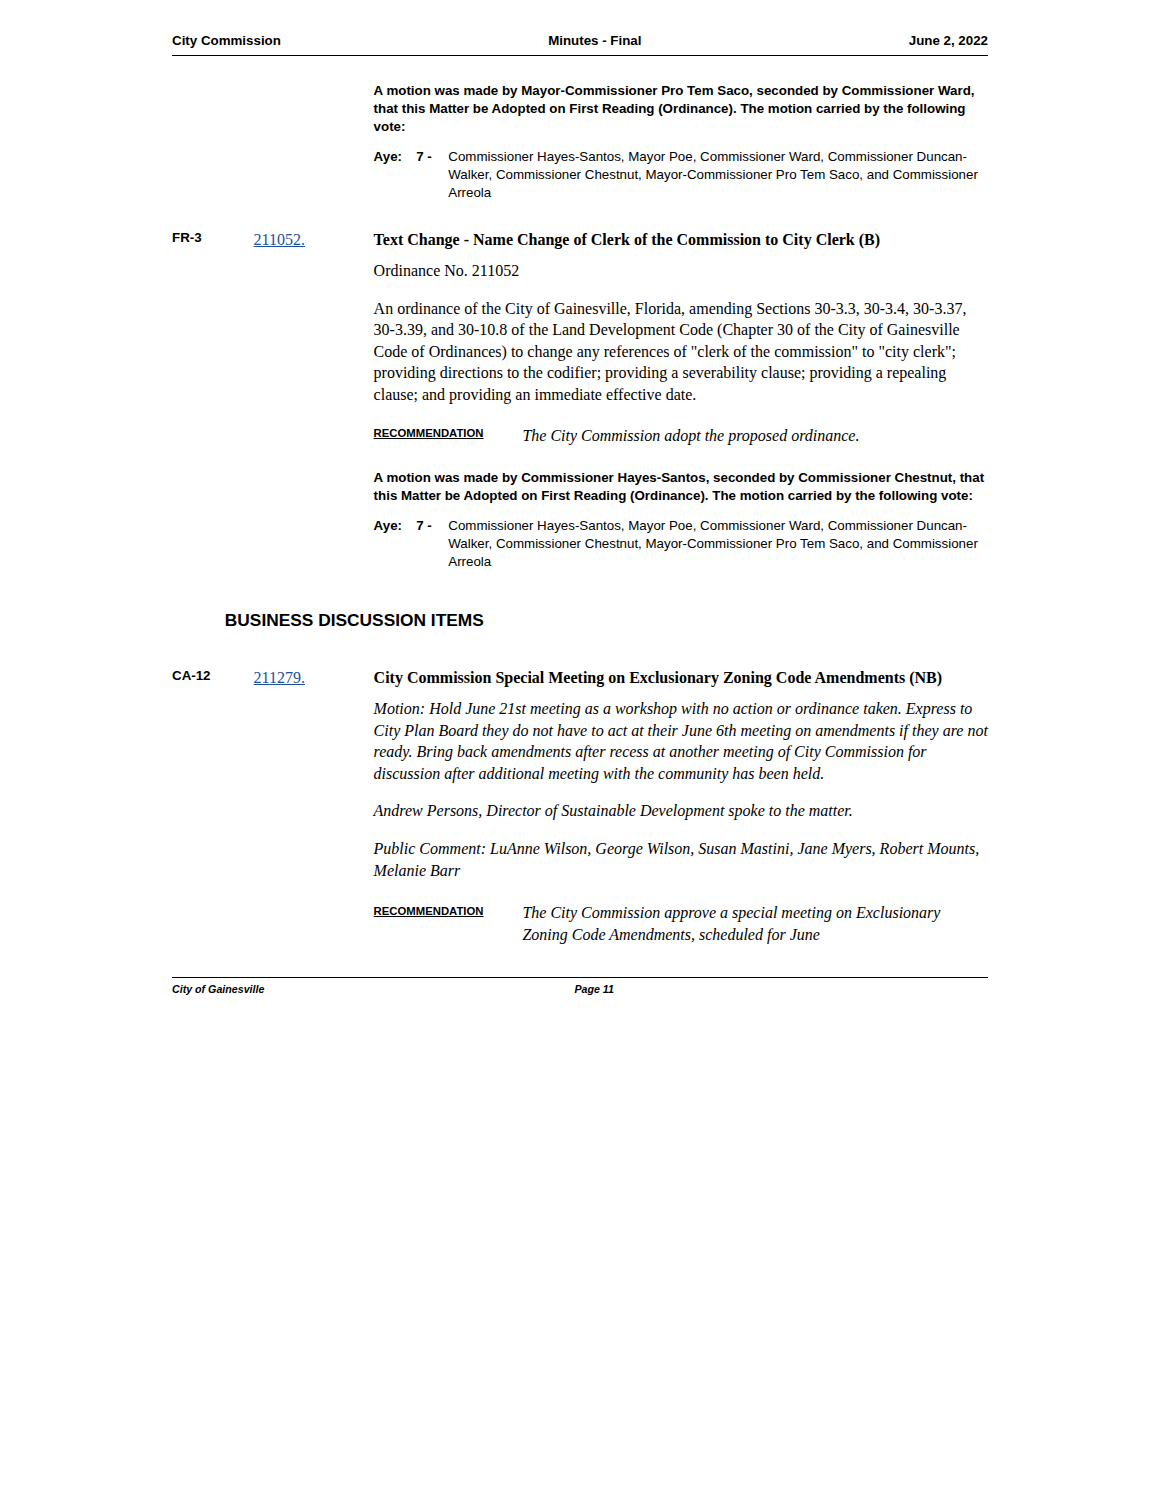City Commission
Minutes - Final
June 2, 2022
A motion was made by Mayor-Commissioner Pro Tem Saco, seconded by Commissioner Ward, that this Matter be Adopted on First Reading (Ordinance). The motion carried by the following vote:
Aye:
7 -
Commissioner Hayes-Santos, Mayor Poe, Commissioner Ward, Commissioner Duncan-Walker, Commissioner Chestnut, Mayor-Commissioner Pro Tem Saco, and Commissioner Arreola
FR-3
211052.
Text Change - Name Change of Clerk of the Commission to City Clerk (B)
Ordinance No. 211052
An ordinance of the City of Gainesville, Florida, amending Sections 30-3.3, 30-3.4, 30-3.37, 30-3.39, and 30-10.8 of the Land Development Code (Chapter 30 of the City of Gainesville Code of Ordinances) to change any references of "clerk of the commission" to "city clerk"; providing directions to the codifier; providing a severability clause; providing a repealing clause; and providing an immediate effective date.
RECOMMENDATION
The City Commission adopt the proposed ordinance.
A motion was made by Commissioner Hayes-Santos, seconded by Commissioner Chestnut, that this Matter be Adopted on First Reading (Ordinance). The motion carried by the following vote:
Aye:
7 -
Commissioner Hayes-Santos, Mayor Poe, Commissioner Ward, Commissioner Duncan-Walker, Commissioner Chestnut, Mayor-Commissioner Pro Tem Saco, and Commissioner Arreola
BUSINESS DISCUSSION ITEMS
CA-12
211279.
City Commission Special Meeting on Exclusionary Zoning Code Amendments (NB)
Motion: Hold June 21st meeting as a workshop with no action or ordinance taken. Express to City Plan Board they do not have to act at their June 6th meeting on amendments if they are not ready. Bring back amendments after recess at another meeting of City Commission for discussion after additional meeting with the community has been held.
Andrew Persons, Director of Sustainable Development spoke to the matter.
Public Comment: LuAnne Wilson, George Wilson, Susan Mastini, Jane Myers, Robert Mounts, Melanie Barr
RECOMMENDATION
The City Commission approve a special meeting on Exclusionary Zoning Code Amendments, scheduled for June
City of Gainesville
Page 11